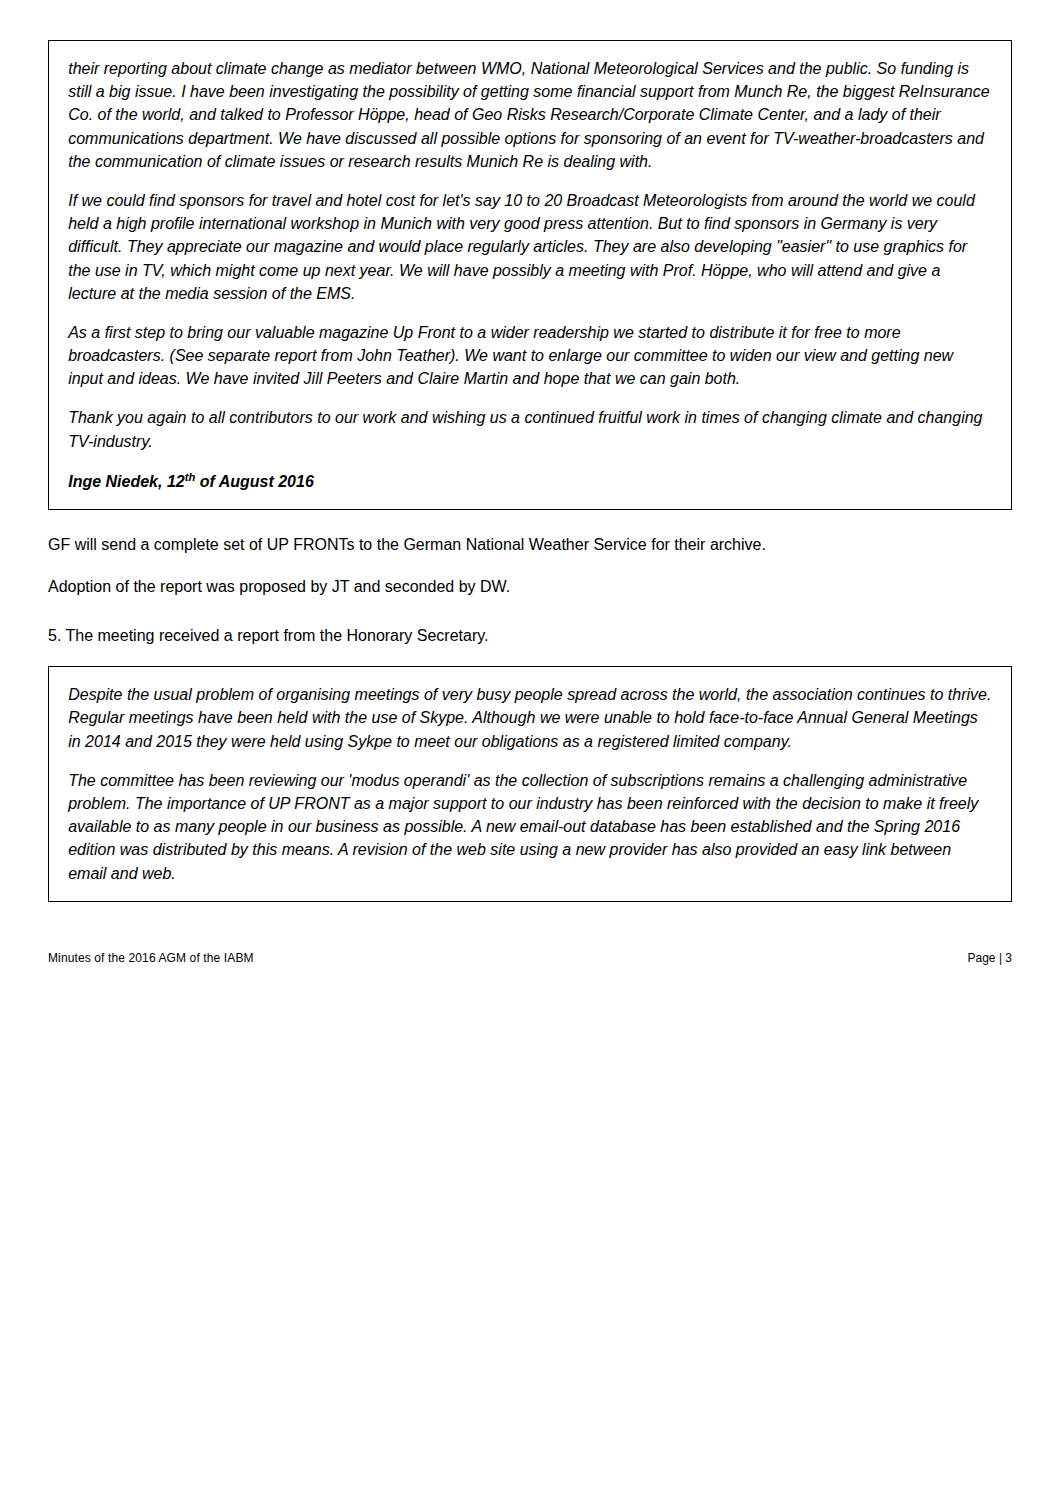their reporting about climate change as mediator between WMO, National Meteorological Services and the public. So funding is still a big issue. I have been investigating the possibility of getting some financial support from Munch Re, the biggest ReInsurance Co. of the world, and talked to Professor Höppe, head of Geo Risks Research/Corporate Climate Center, and a lady of their communications department. We have discussed all possible options for sponsoring of an event for TV-weather-broadcasters and the communication of climate issues or research results Munich Re is dealing with.
If we could find sponsors for travel and hotel cost for let's say 10 to 20 Broadcast Meteorologists from around the world we could held a high profile international workshop in Munich with very good press attention. But to find sponsors in Germany is very difficult. They appreciate our magazine and would place regularly articles. They are also developing "easier" to use graphics for the use in TV, which might come up next year. We will have possibly a meeting with Prof. Höppe, who will attend and give a lecture at the media session of the EMS.
As a first step to bring our valuable magazine Up Front to a wider readership we started to distribute it for free to more broadcasters. (See separate report from John Teather). We want to enlarge our committee to widen our view and getting new input and ideas. We have invited Jill Peeters and Claire Martin and hope that we can gain both.
Thank you again to all contributors to our work and wishing us a continued fruitful work in times of changing climate and changing TV-industry.
Inge Niedek, 12th of August 2016
GF will send a complete set of UP FRONTs to the German National Weather Service for their archive.
Adoption of the report was proposed by JT and seconded by DW.
5. The meeting received a report from the Honorary Secretary.
Despite the usual problem of organising meetings of very busy people spread across the world, the association continues to thrive. Regular meetings have been held with the use of Skype. Although we were unable to hold face-to-face Annual General Meetings in 2014 and 2015 they were held using Sykpe to meet our obligations as a registered limited company.
The committee has been reviewing our 'modus operandi' as the collection of subscriptions remains a challenging administrative problem. The importance of UP FRONT as a major support to our industry has been reinforced with the decision to make it freely available to as many people in our business as possible. A new email-out database has been established and the Spring 2016 edition was distributed by this means. A revision of the web site using a new provider has also provided an easy link between email and web.
Minutes of the 2016 AGM of the IABM Page | 3